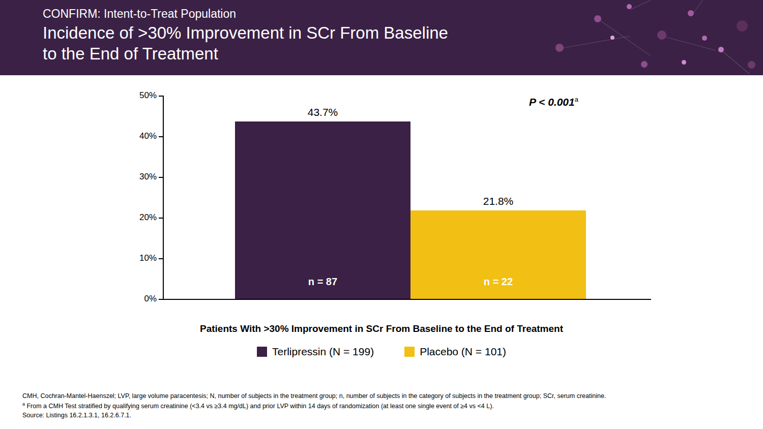CONFIRM: Intent-to-Treat Population
Incidence of >30% Improvement in SCr From Baseline
to the End of Treatment
50% 40% 30% 20% 10% 0%
43.7%
21.8%
n = 87
n = 22
P < 0.001a
Patients With >30% Improvement in SCr From Baseline to the End of Treatment
Terlipressin (N = 199)
Placebo (N = 101)
CMH, Cochran-Mantel-Haenszel; LVP, large volume paracentesis; N, number of subjects in the treatment group; n, number of subjects in the category of subjects in the treatment group; SCr, serum creatinine.
a From a CMH Test stratified by qualifying serum creatinine (<3.4 vs ≥3.4 mg/dL) and prior LVP within 14 days of randomization (at least one single event of ≥4 vs <4 L).
Source: Listings 16.2.1.3.1, 16.2.6.7.1.